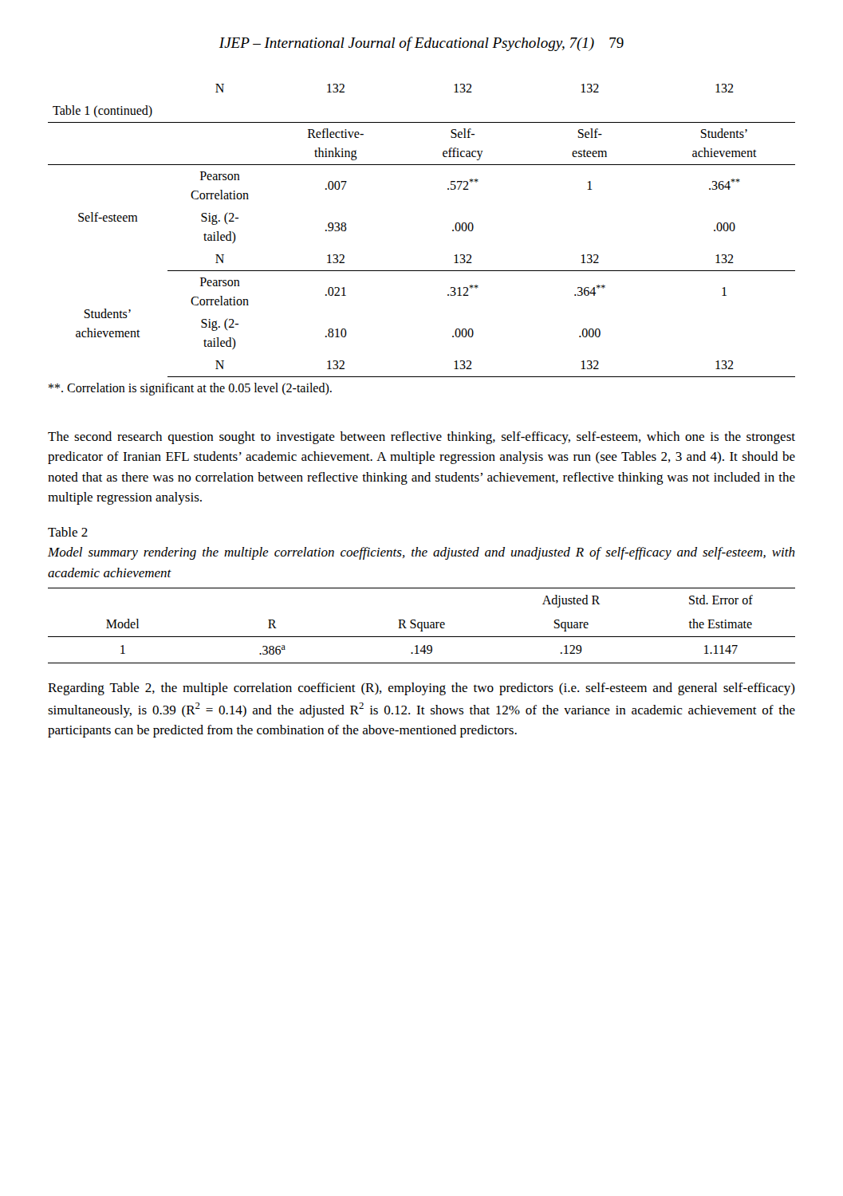IJEP – International Journal of Educational Psychology, 7(1) 79
| | N | 132 | 132 | 132 | 132 |
| Table 1 (continued) |
| | | Reflective- thinking | Self- efficacy | Self- esteem | Students’ achievement |
| Self-esteem | Pearson Correlation | .007 | .572 ** | 1 | .364 ** |
| Sig. (2- tailed) | .938 | .000 | | .000 |
| N | 132 | 132 | 132 | 132 |
| Students’ achievement | Pearson Correlation | .021 | .312 ** | .364 ** | 1 |
| Sig. (2- tailed) | .810 | .000 | .000 | |
| N | 132 | 132 | 132 | 132 |
**. Correlation is significant at the 0.05 level (2-tailed).
The second research question sought to investigate between reflective thinking, self-efficacy, self-esteem, which one is the strongest predicator of Iranian EFL students’ academic achievement. A multiple regression analysis was run (see Tables 2, 3 and 4). It should be noted that as there was no correlation between reflective thinking and students’ achievement, reflective thinking was not included in the multiple regression analysis.
Table 2
Model summary rendering the multiple correlation coefficients, the adjusted and unadjusted R of self-efficacy and self-esteem, with academic achievement
| | | | Adjusted R | Std. Error of |
| --- | --- | --- | --- | --- |
| Model | R | R Square | Square | the Estimate |
| 1 | .386 a | .149 | .129 | 1.1147 |
Regarding Table 2, the multiple correlation coefficient (R), employing the two predictors (i.e. self-esteem and general self-efficacy) simultaneously, is 0.39 (R2 = 0.14) and the adjusted R2 is 0.12. It shows that 12% of the variance in academic achievement of the participants can be predicted from the combination of the above-mentioned predictors.